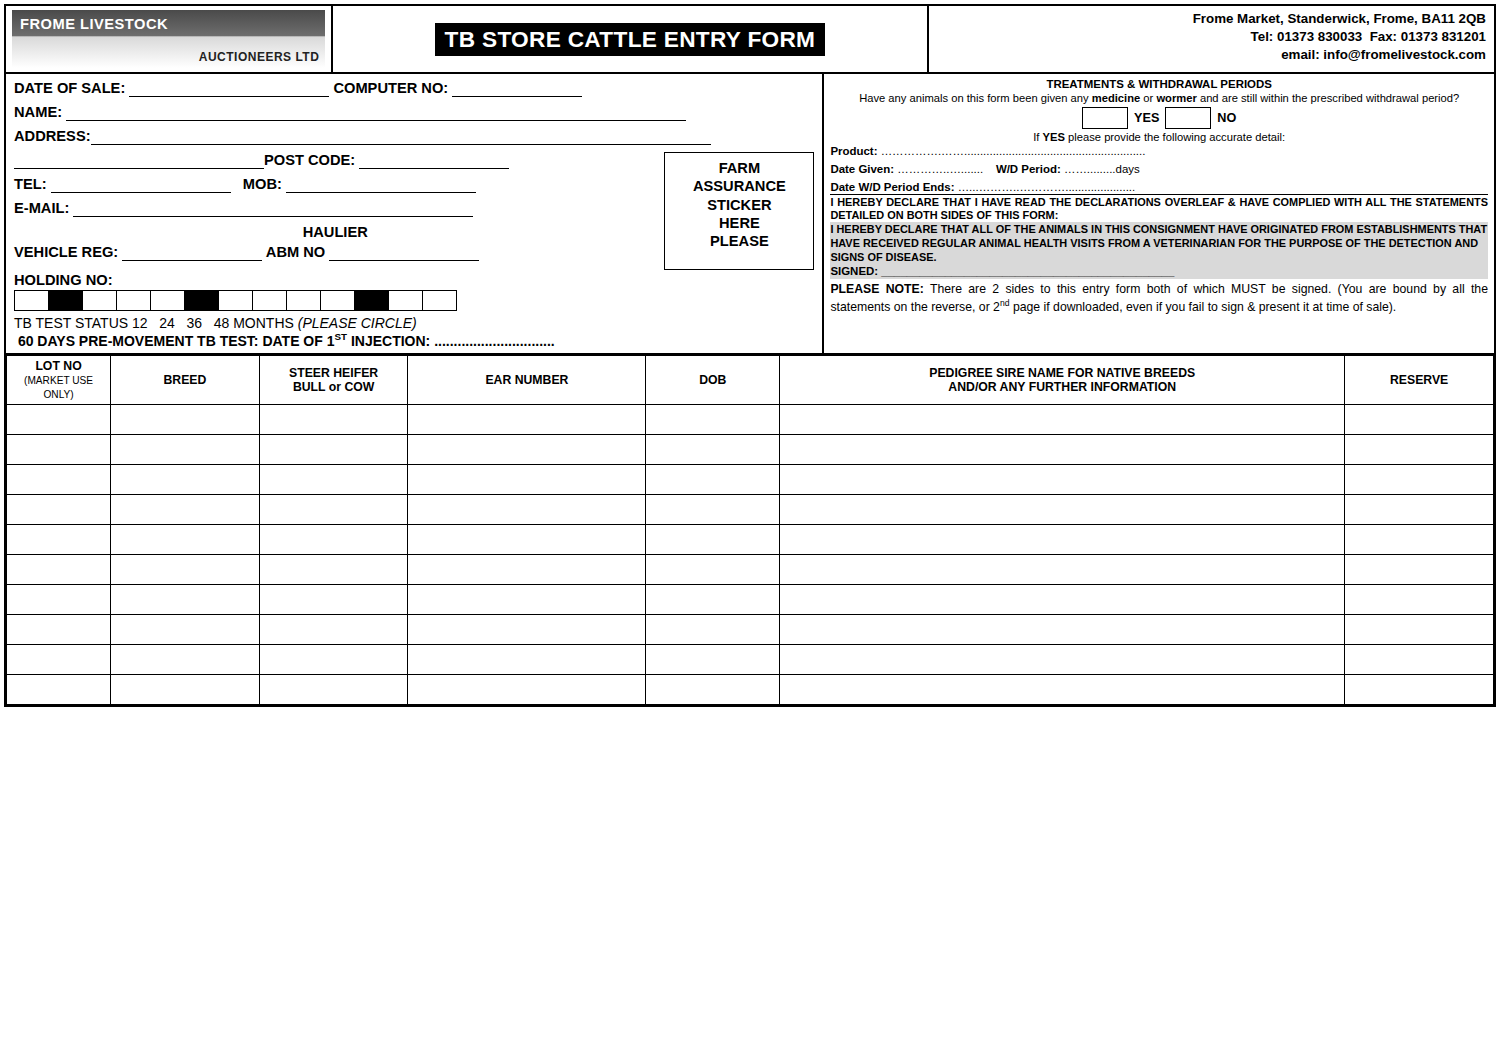FROME LIVESTOCK
AUCTIONEERS LTD
TB STORE CATTLE ENTRY FORM
Frome Market, Standerwick, Frome, BA11 2QB
Tel: 01373 830033 Fax: 01373 831201
email: info@fromelivestock.com
DATE OF SALE: COMPUTER NO:
NAME:
ADDRESS:
POST CODE:
TEL: MOB:
E-MAIL:
HAULIER
VEHICLE REG: ABM NO
FARM
ASSURANCE
STICKER
HERE
PLEASE
HOLDING NO:
TB TEST STATUS 12 24 36 48 MONTHS (PLEASE CIRCLE)
60 DAYS PRE-MOVEMENT TB TEST: DATE OF 1ST INJECTION: ...............................
TREATMENTS & WITHDRAWAL PERIODS
Have any animals on this form been given any medicine or wormer and are still within the prescribed withdrawal period?
YES NO
If YES please provide the following accurate detail:
Product: …………….…….........................................................
Date Given: …………..…....... W/D Period: …….........days
Date W/D Period Ends: …...………..…………......................
I HEREBY DECLARE THAT I HAVE READ THE DECLARATIONS OVERLEAF & HAVE COMPLIED WITH ALL THE STATEMENTS DETAILED ON BOTH SIDES OF THIS FORM:
I HEREBY DECLARE THAT ALL OF THE ANIMALS IN THIS CONSIGNMENT HAVE ORIGINATED FROM ESTABLISHMENTS THAT HAVE RECEIVED REGULAR ANIMAL HEALTH VISITS FROM A VETERINARIAN FOR THE PURPOSE OF THE DETECTION AND SIGNS OF DISEASE.
SIGNED: ______________________________________________
PLEASE NOTE: There are 2 sides to this entry form both of which MUST be signed. (You are bound by all the statements on the reverse, or 2nd page if downloaded, even if you fail to sign & present it at time of sale).
| LOT NO (MARKET USE ONLY) | BREED | STEER HEIFER BULL or COW | EAR NUMBER | DOB | PEDIGREE SIRE NAME FOR NATIVE BREEDS AND/OR ANY FURTHER INFORMATION | RESERVE |
| --- | --- | --- | --- | --- | --- | --- |